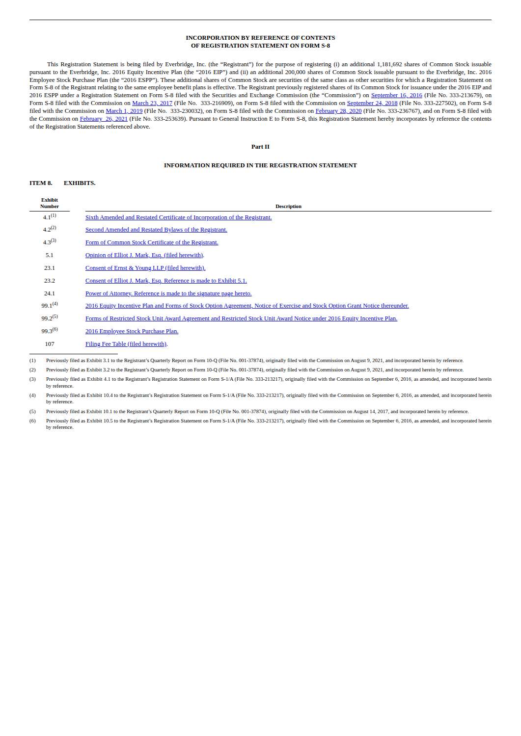INCORPORATION BY REFERENCE OF CONTENTS
OF REGISTRATION STATEMENT ON FORM S-8
This Registration Statement is being filed by Everbridge, Inc. (the “Registrant”) for the purpose of registering (i) an additional 1,181,692 shares of Common Stock issuable pursuant to the Everbridge, Inc. 2016 Equity Incentive Plan (the “2016 EIP”) and (ii) an additional 200,000 shares of Common Stock issuable pursuant to the Everbridge, Inc. 2016 Employee Stock Purchase Plan (the “2016 ESPP”). These additional shares of Common Stock are securities of the same class as other securities for which a Registration Statement on Form S-8 of the Registrant relating to the same employee benefit plans is effective. The Registrant previously registered shares of its Common Stock for issuance under the 2016 EIP and 2016 ESPP under a Registration Statement on Form S-8 filed with the Securities and Exchange Commission (the “Commission”) on September 16, 2016 (File No. 333-213679), on Form S-8 filed with the Commission on March 23, 2017 (File No. 333-216909), on Form S-8 filed with the Commission on September 24, 2018 (File No. 333-227502), on Form S-8 filed with the Commission on March 1, 2019 (File No. 333-230032), on Form S-8 filed with the Commission on February 28, 2020 (File No. 333-236767), and on Form S-8 filed with the Commission on February 26, 2021 (File No. 333-253639). Pursuant to General Instruction E to Form S-8, this Registration Statement hereby incorporates by reference the contents of the Registration Statements referenced above.
Part II
INFORMATION REQUIRED IN THE REGISTRATION STATEMENT
ITEM 8. EXHIBITS.
| Exhibit Number | | Description |
| --- | --- | --- |
| 4.1 (1) | | Sixth Amended and Restated Certificate of Incorporation of the Registrant. |
| 4.2 (2) | | Second Amended and Restated Bylaws of the Registrant. |
| 4.3 (3) | | Form of Common Stock Certificate of the Registrant. |
| 5.1 | | Opinion of Elliot J. Mark, Esq. (filed herewith) . |
| 23.1 | | Consent of Ernst & Young LLP (filed herewith). |
| 23.2 | | Consent of Elliot J. Mark, Esq. Reference is made to Exhibit 5.1. |
| 24.1 | | Power of Attorney. Reference is made to the signature page hereto. |
| 99.1 (4) | | 2016 Equity Incentive Plan and Forms of Stock Option Agreement, Notice of Exercise and Stock Option Grant Notice thereunder. |
| 99.2 (5) | | Forms of Restricted Stock Unit Award Agreement and Restricted Stock Unit Award Notice under 2016 Equity Incentive Plan. |
| 99.3 (6) | | 2016 Employee Stock Purchase Plan. |
| 107 | | Filing Fee Table (filed herewith) . |
| (1) | Previously filed as Exhibit 3.1 to the Registrant’s Quarterly Report on Form 10-Q (File No. 001-37874), originally filed with the Commission on August 9, 2021, and incorporated herein by reference. |
| (2) | Previously filed as Exhibit 3.2 to the Registrant’s Quarterly Report on Form 10-Q (File No. 001-37874), originally filed with the Commission on August 9, 2021, and incorporated herein by reference. |
| (3) | Previously filed as Exhibit 4.1 to the Registrant’s Registration Statement on Form S-1/A (File No. 333-213217), originally filed with the Commission on September 6, 2016, as amended, and incorporated herein by reference. |
| (4) | Previously filed as Exhibit 10.4 to the Registrant’s Registration Statement on Form S-1/A (File No. 333-213217), originally filed with the Commission on September 6, 2016, as amended, and incorporated herein by reference. |
| (5) | Previously filed as Exhibit 10.1 to the Registrant’s Quarterly Report on Form 10-Q (File No. 001-37874), originally filed with the Commission on August 14, 2017, and incorporated herein by reference. |
| (6) | Previously filed as Exhibit 10.5 to the Registrant’s Registration Statement on Form S-1/A (File No. 333-213217), originally filed with the Commission on September 6, 2016, as amended, and incorporated herein by reference. |